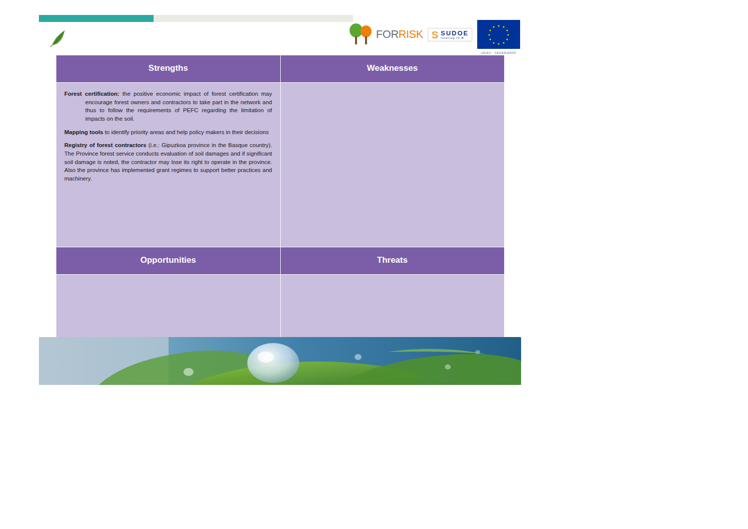FOR RISK
S
SUDOE
Interreg IV B
UE/EU - FEDER/ERDF
| Strengths | Weaknesses |
| --- | --- |
| Forest certification: the positive economic impact of forest certification may encourage forest owners and contractors to take part in the network and thus to follow the requirements of PEFC regarding the limitation of impacts on the soil. Mapping tools to identify priority areas and help policy makers in their decisions Registry of forest contractors (i.e.: Gipuzkoa province in the Basque country). The Province forest service conducts evaluation of soil damages and if significant soil damage is noted, the contractor may lose its right to operate in the province. Also the province has implemented grant regimes to support better practices and machinery. | |
| Opportunities | Threats |